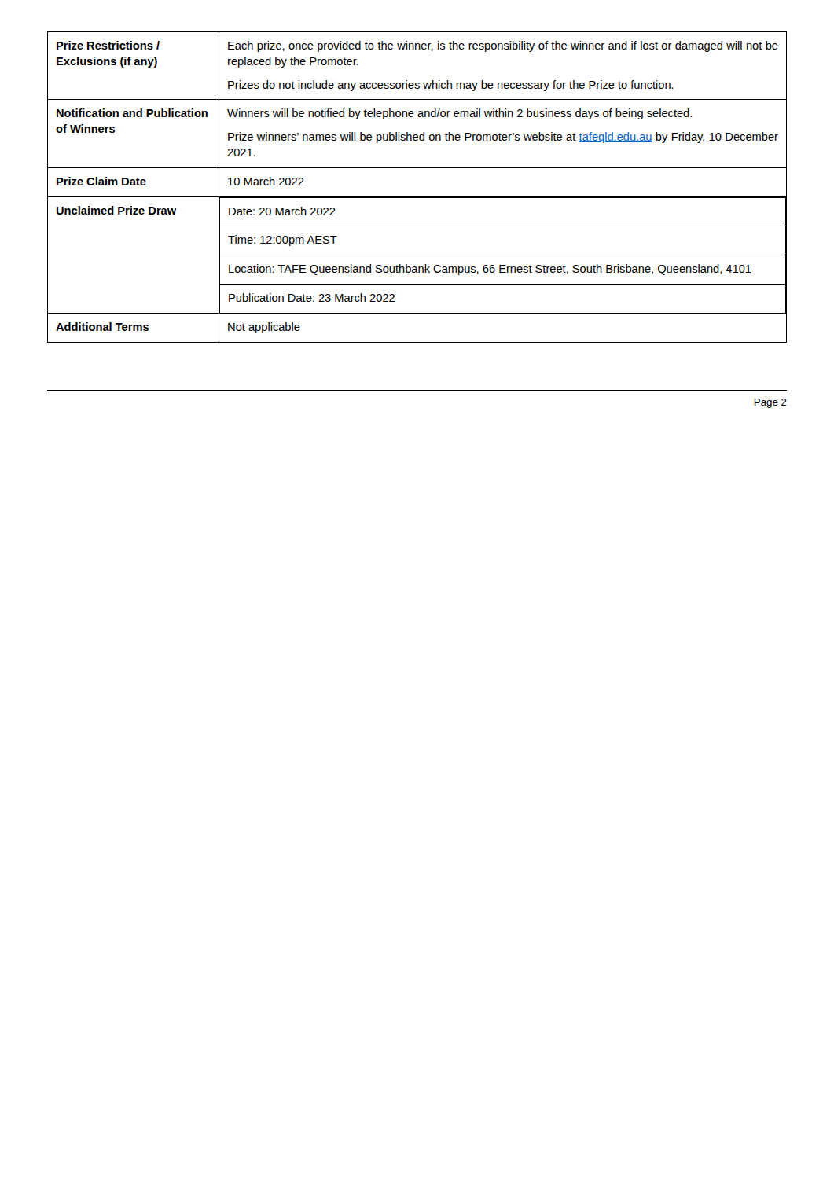| Prize Restrictions / Exclusions (if any) | Each prize, once provided to the winner, is the responsibility of the winner and if lost or damaged will not be replaced by the Promoter. Prizes do not include any accessories which may be necessary for the Prize to function. |
| Notification and Publication of Winners | Winners will be notified by telephone and/or email within 2 business days of being selected. Prize winners’ names will be published on the Promoter’s website at tafeqld.edu.au by Friday, 10 December 2021. |
| Prize Claim Date | 10 March 2022 |
| Unclaimed Prize Draw | / Date: 20 March 2022 / / Time: 12:00pm AEST / / Location: TAFE Queensland Southbank Campus, 66 Ernest Street, South Brisbane, Queensland, 4101 / / Publication Date: 23 March 2022 / |
| Additional Terms | Not applicable |
Page 2